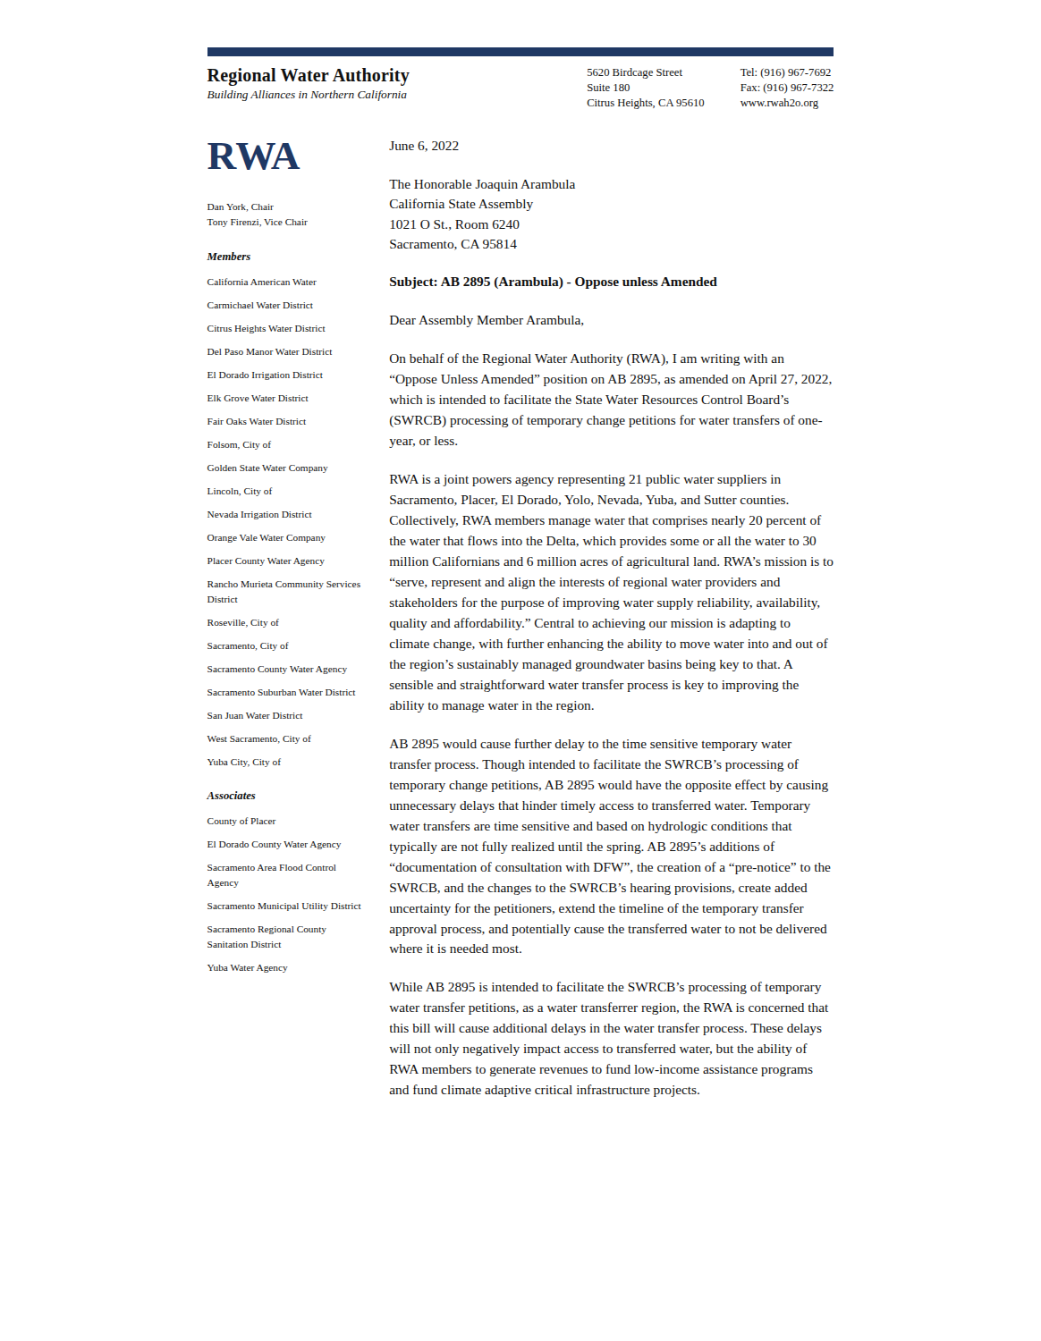Regional Water Authority
Building Alliances in Northern California
5620 Birdcage Street
Suite 180
Citrus Heights, CA 95610
Tel: (916) 967-7692
Fax: (916) 967-7322
www.rwah2o.org
RWA
Dan York, Chair
Tony Firenzi, Vice Chair
Members
California American Water
Carmichael Water District
Citrus Heights Water District
Del Paso Manor Water District
El Dorado Irrigation District
Elk Grove Water District
Fair Oaks Water District
Folsom, City of
Golden State Water Company
Lincoln, City of
Nevada Irrigation District
Orange Vale Water Company
Placer County Water Agency
Rancho Murieta Community Services District
Roseville, City of
Sacramento, City of
Sacramento County Water Agency
Sacramento Suburban Water District
San Juan Water District
West Sacramento, City of
Yuba City, City of
Associates
County of Placer
El Dorado County Water Agency
Sacramento Area Flood Control Agency
Sacramento Municipal Utility District
Sacramento Regional County Sanitation District
Yuba Water Agency
June 6, 2022
The Honorable Joaquin Arambula
California State Assembly
1021 O St., Room 6240
Sacramento, CA 95814
Subject: AB 2895 (Arambula) - Oppose unless Amended
Dear Assembly Member Arambula,
On behalf of the Regional Water Authority (RWA), I am writing with an “Oppose Unless Amended” position on AB 2895, as amended on April 27, 2022, which is intended to facilitate the State Water Resources Control Board’s (SWRCB) processing of temporary change petitions for water transfers of one-year, or less.
RWA is a joint powers agency representing 21 public water suppliers in Sacramento, Placer, El Dorado, Yolo, Nevada, Yuba, and Sutter counties. Collectively, RWA members manage water that comprises nearly 20 percent of the water that flows into the Delta, which provides some or all the water to 30 million Californians and 6 million acres of agricultural land. RWA’s mission is to “serve, represent and align the interests of regional water providers and stakeholders for the purpose of improving water supply reliability, availability, quality and affordability.” Central to achieving our mission is adapting to climate change, with further enhancing the ability to move water into and out of the region’s sustainably managed groundwater basins being key to that. A sensible and straightforward water transfer process is key to improving the ability to manage water in the region.
AB 2895 would cause further delay to the time sensitive temporary water transfer process. Though intended to facilitate the SWRCB’s processing of temporary change petitions, AB 2895 would have the opposite effect by causing unnecessary delays that hinder timely access to transferred water. Temporary water transfers are time sensitive and based on hydrologic conditions that typically are not fully realized until the spring. AB 2895’s additions of “documentation of consultation with DFW”, the creation of a “pre-notice” to the SWRCB, and the changes to the SWRCB’s hearing provisions, create added uncertainty for the petitioners, extend the timeline of the temporary transfer approval process, and potentially cause the transferred water to not be delivered where it is needed most.
While AB 2895 is intended to facilitate the SWRCB’s processing of temporary water transfer petitions, as a water transferrer region, the RWA is concerned that this bill will cause additional delays in the water transfer process. These delays will not only negatively impact access to transferred water, but the ability of RWA members to generate revenues to fund low-income assistance programs and fund climate adaptive critical infrastructure projects.